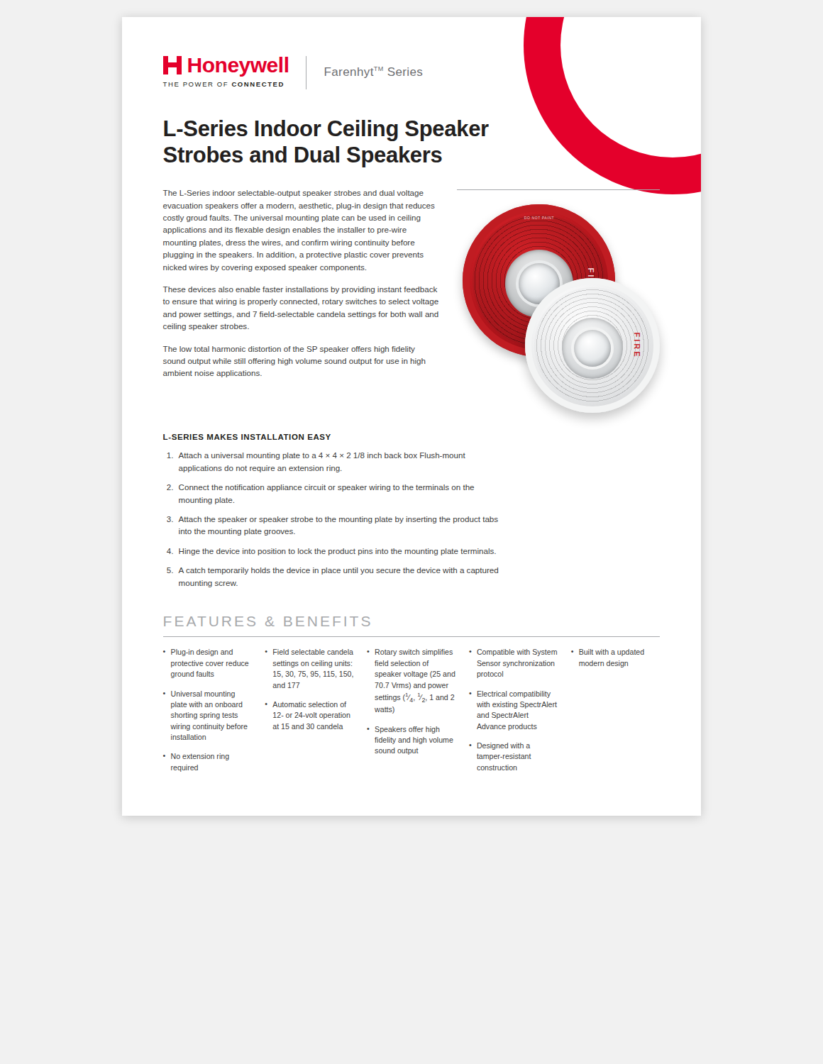Honeywell
The Power of Connected
FarenhytTM Series
L-Series Indoor Ceiling Speaker
Strobes and Dual Speakers
The L-Series indoor selectable-output speaker strobes and dual voltage evacuation speakers offer a modern, aesthetic, plug-in design that reduces costly groud faults. The universal mounting plate can be used in ceiling applications and its flexable design enables the installer to pre-wire mounting plates, dress the wires, and confirm wiring continuity before plugging in the speakers. In addition, a protective plastic cover prevents nicked wires by covering exposed speaker components.
These devices also enable faster installations by providing instant feedback to ensure that wiring is properly connected, rotary switches to select voltage and power settings, and 7 field-selectable candela settings for both wall and ceiling speaker strobes.
The low total harmonic distortion of the SP speaker offers high fidelity sound output while still offering high volume sound output for use in high ambient noise applications.
DO NOT PAINT
FIRE
FIRE
L-Series Makes Installation Easy
Attach a universal mounting plate to a 4 × 4 × 2 1/8 inch back box Flush-mount applications do not require an extension ring.
Connect the notification appliance circuit or speaker wiring to the terminals on the mounting plate.
Attach the speaker or speaker strobe to the mounting plate by inserting the product tabs into the mounting plate grooves.
Hinge the device into position to lock the product pins into the mounting plate terminals.
A catch temporarily holds the device in place until you secure the device with a captured mounting screw.
Features & Benefits
Plug-in design and protective cover reduce ground faults
Universal mounting plate with an onboard shorting spring tests wiring continuity before installation
No extension ring required
Field selectable candela settings on ceiling units: 15, 30, 75, 95, 115, 150, and 177
Automatic selection of 12- or 24-volt operation at 15 and 30 candela
Rotary switch simplifies field selection of speaker voltage (25 and 70.7 Vrms) and power settings (1⁄4, 1⁄2, 1 and 2 watts)
Speakers offer high fidelity and high volume sound output
Compatible with System Sensor synchronization protocol
Electrical compatibility with existing SpectrAlert and SpectrAlert Advance products
Designed with a tamper-resistant construction
Built with a updated modern design